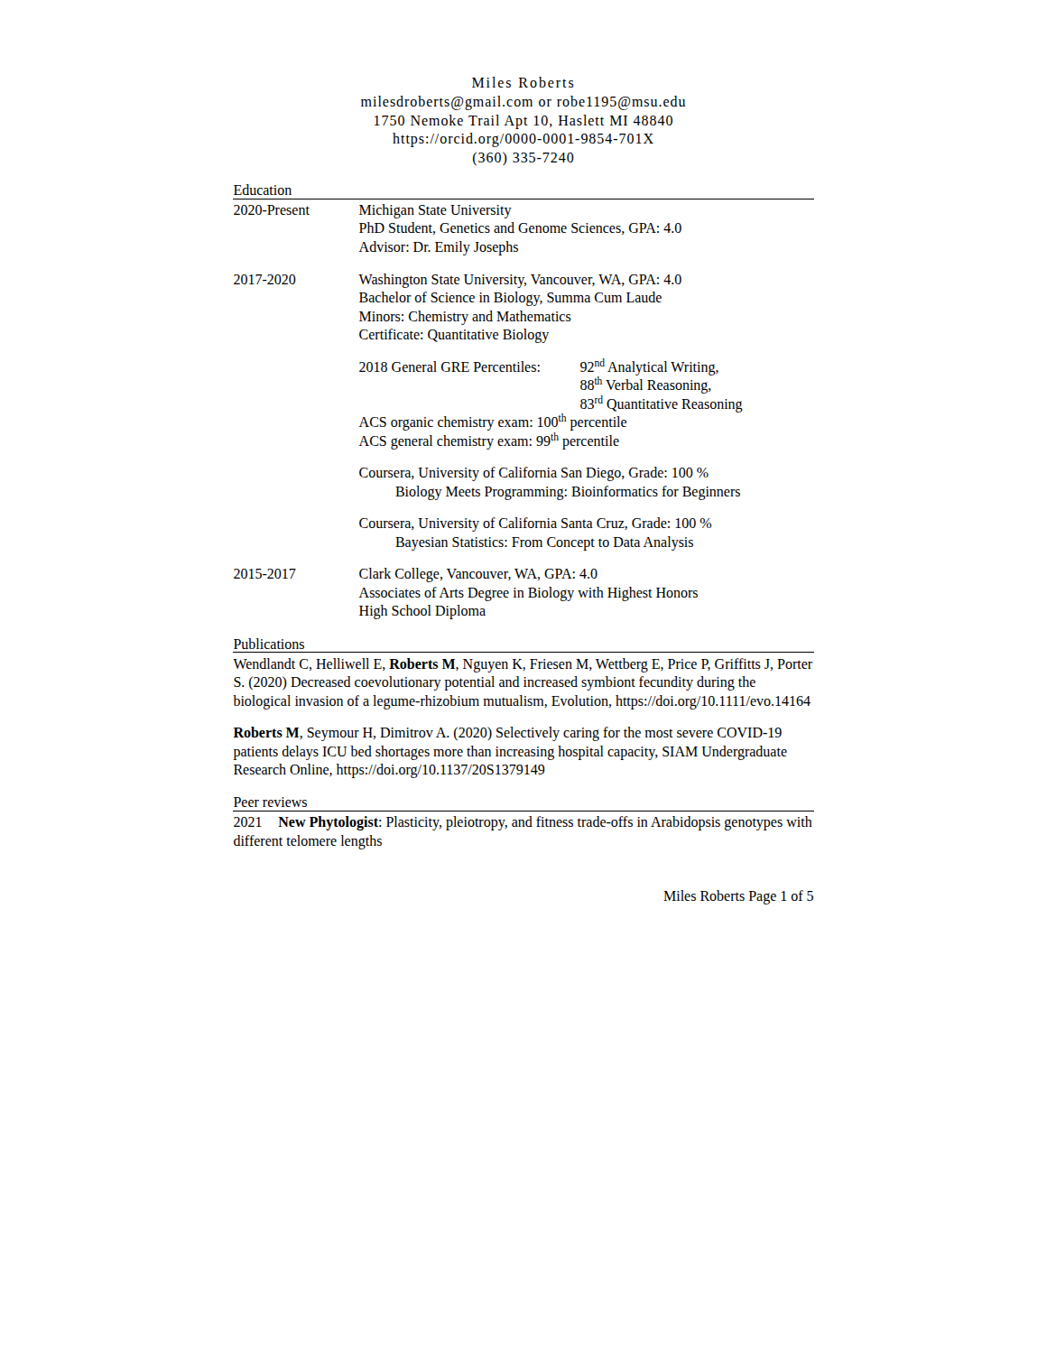Miles Roberts
milesdroberts@gmail.com or robe1195@msu.edu
1750 Nemoke Trail Apt 10, Haslett MI 48840
https://orcid.org/0000-0001-9854-701X
(360) 335-7240
Education
| 2020-Present | Michigan State University PhD Student, Genetics and Genome Sciences, GPA: 4.0 Advisor: Dr. Emily Josephs |
| 2017-2020 | Washington State University, Vancouver, WA, GPA: 4.0 Bachelor of Science in Biology, Summa Cum Laude Minors: Chemistry and Mathematics Certificate: Quantitative Biology / 2018 General GRE Percentiles: / 92 nd Analytical Writing, / / / 88 th Verbal Reasoning, / / / 83 rd Quantitative Reasoning / ACS organic chemistry exam: 100 th percentile ACS general chemistry exam: 99 th percentile Coursera, University of California San Diego, Grade: 100 % Biology Meets Programming: Bioinformatics for Beginners Coursera, University of California Santa Cruz, Grade: 100 % Bayesian Statistics: From Concept to Data Analysis |
| 2015-2017 | Clark College, Vancouver, WA, GPA: 4.0 Associates of Arts Degree in Biology with Highest Honors High School Diploma |
Publications
Wendlandt C, Helliwell E, Roberts M, Nguyen K, Friesen M, Wettberg E, Price P, Griffitts J, Porter S. (2020) Decreased coevolutionary potential and increased symbiont fecundity during the biological invasion of a legume-rhizobium mutualism, Evolution, https://doi.org/10.1111/evo.14164
Roberts M, Seymour H, Dimitrov A. (2020) Selectively caring for the most severe COVID-19 patients delays ICU bed shortages more than increasing hospital capacity, SIAM Undergraduate Research Online, https://doi.org/10.1137/20S1379149
Peer reviews
2021 New Phytologist: Plasticity, pleiotropy, and fitness trade-offs in Arabidopsis genotypes with different telomere lengths
Miles Roberts Page 1 of 5